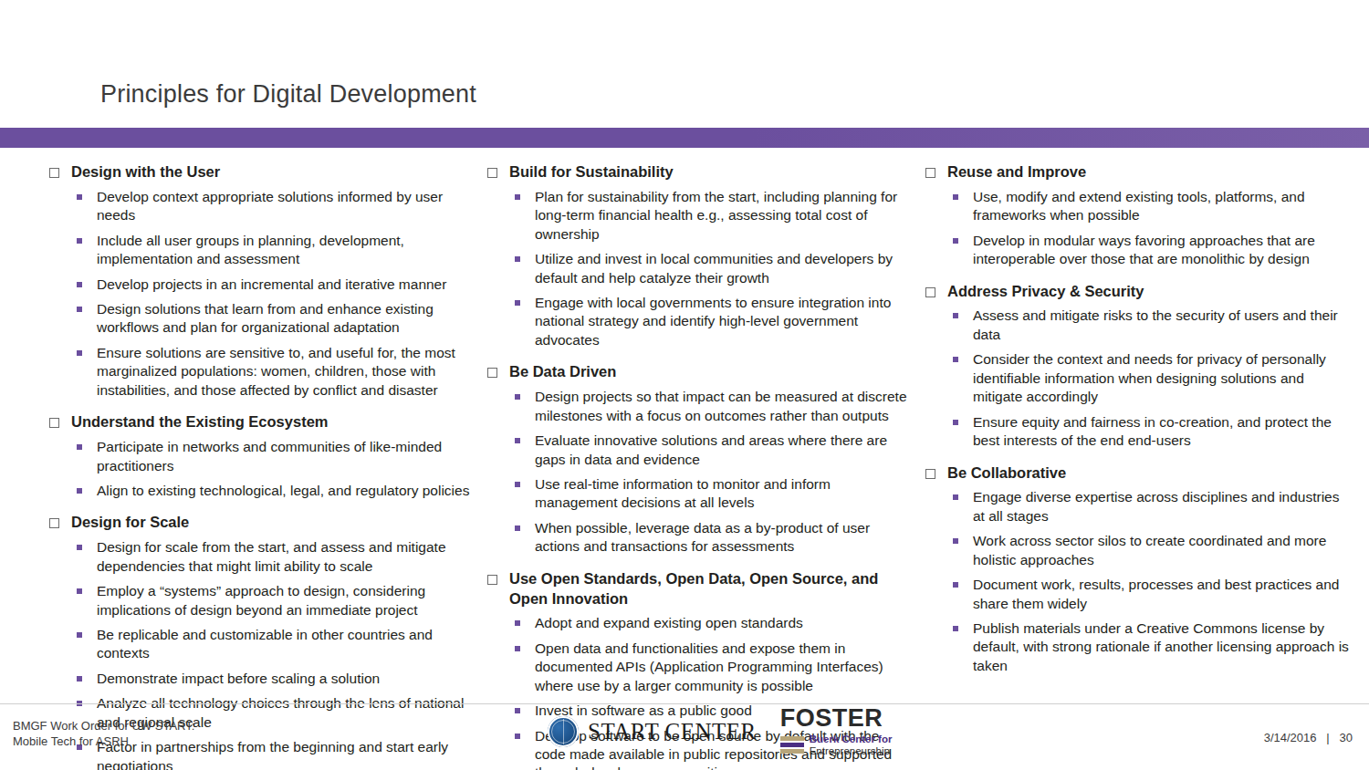Principles for Digital Development
Design with the User
Develop context appropriate solutions informed by user needs
Include all user groups in planning, development, implementation and assessment
Develop projects in an incremental and iterative manner
Design solutions that learn from and enhance existing workflows and plan for organizational adaptation
Ensure solutions are sensitive to, and useful for, the most marginalized populations: women, children, those with instabilities, and those affected by conflict and disaster
Understand the Existing Ecosystem
Participate in networks and communities of like-minded practitioners
Align to existing technological, legal, and regulatory policies
Design for Scale
Design for scale from the start, and assess and mitigate dependencies that might limit ability to scale
Employ a “systems” approach to design, considering implications of design beyond an immediate project
Be replicable and customizable in other countries and contexts
Demonstrate impact before scaling a solution
Analyze all technology choices through the lens of national and regional scale
Factor in partnerships from the beginning and start early negotiations
Build for Sustainability
Plan for sustainability from the start, including planning for long-term financial health e.g., assessing total cost of ownership
Utilize and invest in local communities and developers by default and help catalyze their growth
Engage with local governments to ensure integration into national strategy and identify high-level government advocates
Be Data Driven
Design projects so that impact can be measured at discrete milestones with a focus on outcomes rather than outputs
Evaluate innovative solutions and areas where there are gaps in data and evidence
Use real-time information to monitor and inform management decisions at all levels
When possible, leverage data as a by-product of user actions and transactions for assessments
Use Open Standards, Open Data, Open Source, and Open Innovation
Adopt and expand existing open standards
Open data and functionalities and expose them in documented APIs (Application Programming Interfaces) where use by a larger community is possible
Invest in software as a public good
Develop software to be open source by default with the code made available in public repositories and supported through developer communities
Reuse and Improve
Use, modify and extend existing tools, platforms, and frameworks when possible
Develop in modular ways favoring approaches that are interoperable over those that are monolithic by design
Address Privacy & Security
Assess and mitigate risks to the security of users and their data
Consider the context and needs for privacy of personally identifiable information when designing solutions and mitigate accordingly
Ensure equity and fairness in co-creation, and protect the best interests of the end end-users
Be Collaborative
Engage diverse expertise across disciplines and industries at all stages
Work across sector silos to create coordinated and more holistic approaches
Document work, results, processes and best practices and share them widely
Publish materials under a Creative Commons license by default, with strong rationale if another licensing approach is taken
BMGF Work Order for UW START:
Mobile Tech for ASRH
START CENTER
FOSTER
Buerk Center for
Entrepreneurship
3/14/2016 | 30